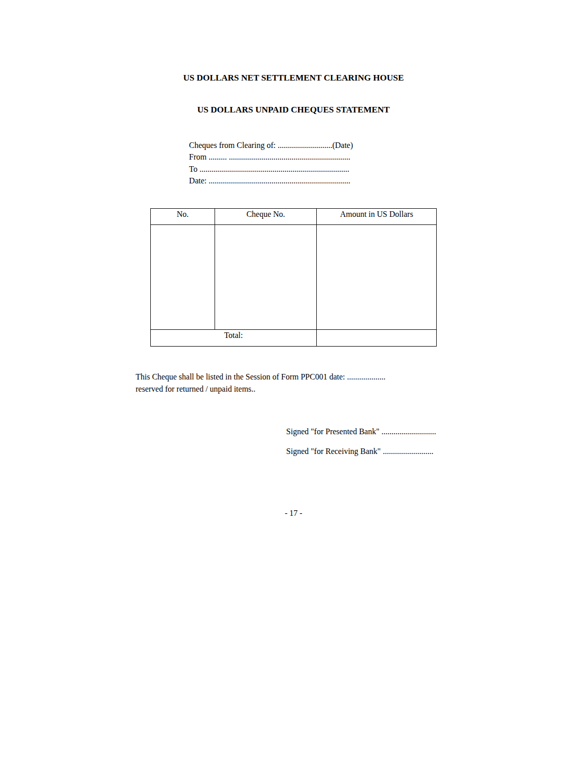US DOLLARS NET SETTLEMENT CLEARING HOUSE
US DOLLARS UNPAID CHEQUES STATEMENT
Cheques from Clearing of: ...........................(Date)
From ......... ............................................................
To ..........................................................................
Date: ......................................................................
| No. | Cheque No. | Amount in US Dollars |
| --- | --- | --- |
| Total: | |
This Cheque shall be listed in the Session of Form PPC001 date: ...................
reserved for returned / unpaid items..
Signed "for Presented Bank" ...........................
Signed "for Receiving Bank" .........................
- 17 -